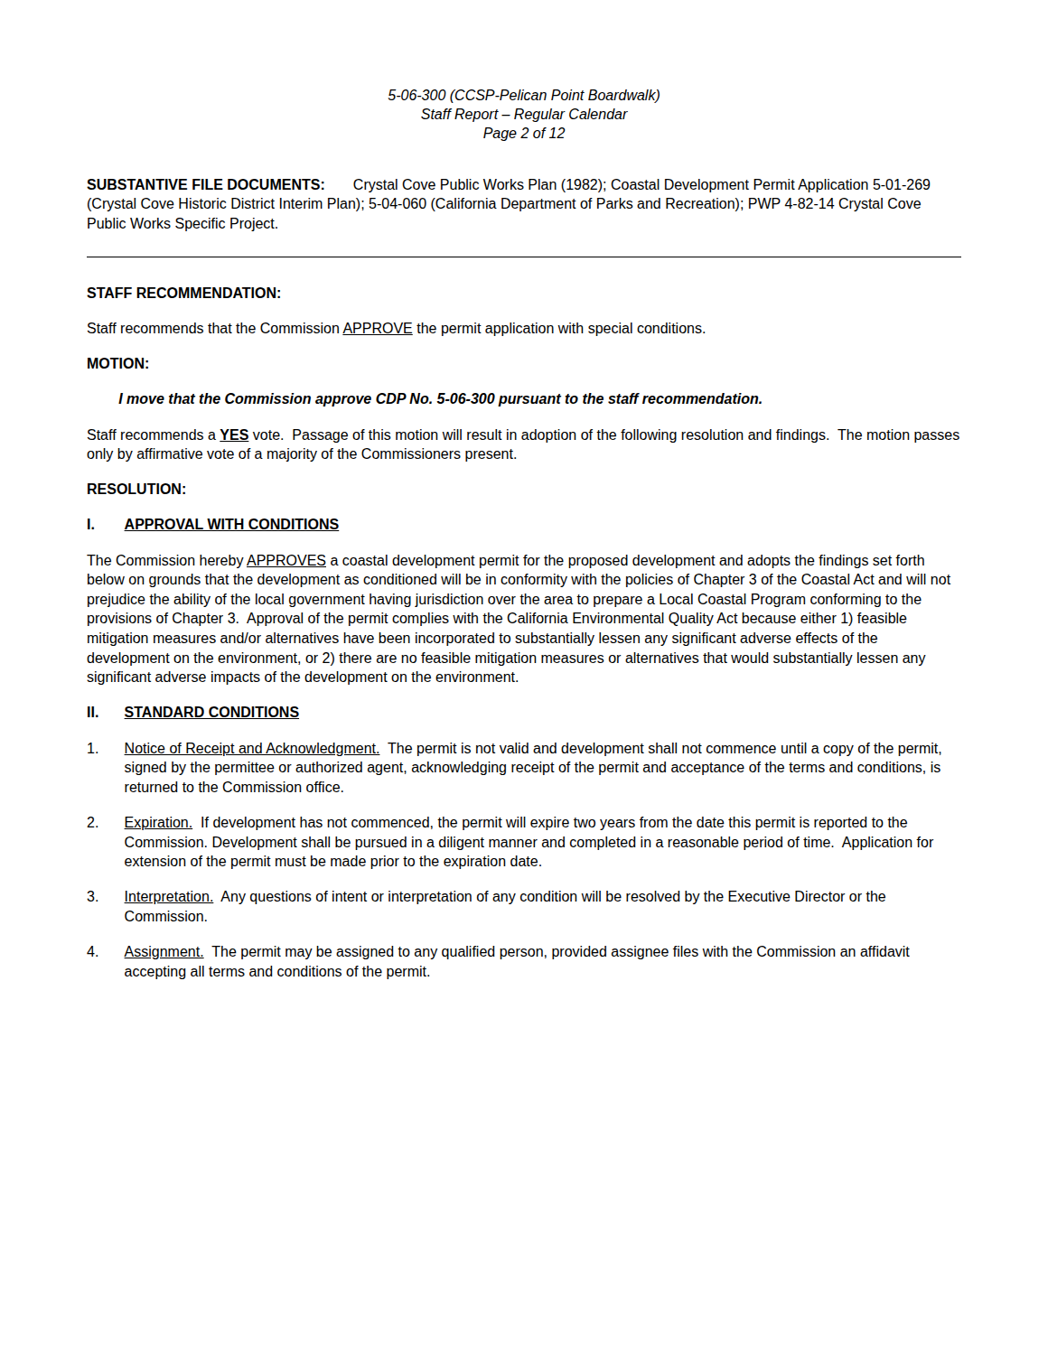5-06-300 (CCSP-Pelican Point Boardwalk)
Staff Report – Regular Calendar
Page 2 of 12
SUBSTANTIVE FILE DOCUMENTS: Crystal Cove Public Works Plan (1982); Coastal Development Permit Application 5-01-269 (Crystal Cove Historic District Interim Plan); 5-04-060 (California Department of Parks and Recreation); PWP 4-82-14 Crystal Cove Public Works Specific Project.
STAFF RECOMMENDATION:
Staff recommends that the Commission APPROVE the permit application with special conditions.
MOTION:
I move that the Commission approve CDP No. 5-06-300 pursuant to the staff recommendation.
Staff recommends a YES vote. Passage of this motion will result in adoption of the following resolution and findings. The motion passes only by affirmative vote of a majority of the Commissioners present.
RESOLUTION:
I. APPROVAL WITH CONDITIONS
The Commission hereby APPROVES a coastal development permit for the proposed development and adopts the findings set forth below on grounds that the development as conditioned will be in conformity with the policies of Chapter 3 of the Coastal Act and will not prejudice the ability of the local government having jurisdiction over the area to prepare a Local Coastal Program conforming to the provisions of Chapter 3. Approval of the permit complies with the California Environmental Quality Act because either 1) feasible mitigation measures and/or alternatives have been incorporated to substantially lessen any significant adverse effects of the development on the environment, or 2) there are no feasible mitigation measures or alternatives that would substantially lessen any significant adverse impacts of the development on the environment.
II. STANDARD CONDITIONS
1. Notice of Receipt and Acknowledgment. The permit is not valid and development shall not commence until a copy of the permit, signed by the permittee or authorized agent, acknowledging receipt of the permit and acceptance of the terms and conditions, is returned to the Commission office.
2. Expiration. If development has not commenced, the permit will expire two years from the date this permit is reported to the Commission. Development shall be pursued in a diligent manner and completed in a reasonable period of time. Application for extension of the permit must be made prior to the expiration date.
3. Interpretation. Any questions of intent or interpretation of any condition will be resolved by the Executive Director or the Commission.
4. Assignment. The permit may be assigned to any qualified person, provided assignee files with the Commission an affidavit accepting all terms and conditions of the permit.